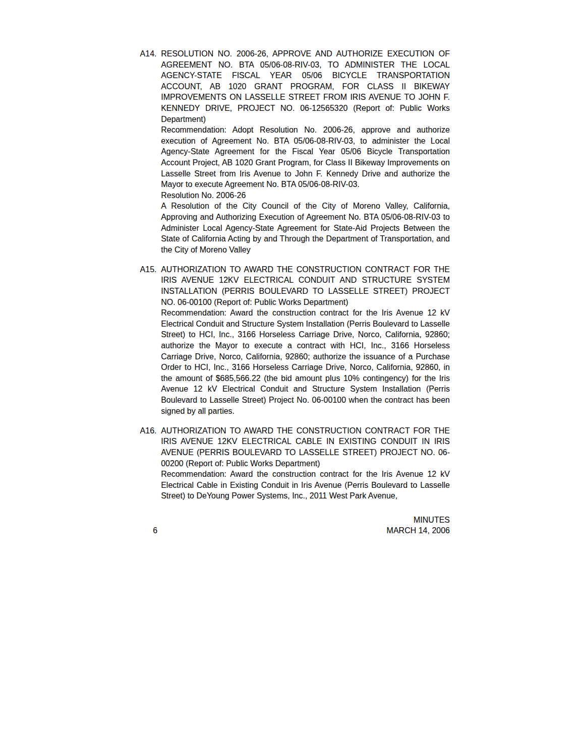A14.
RESOLUTION NO. 2006-26, APPROVE AND AUTHORIZE EXECUTION OF AGREEMENT NO. BTA 05/06-08-RIV-03, TO ADMINISTER THE LOCAL AGENCY-STATE FISCAL YEAR 05/06 BICYCLE TRANSPORTATION ACCOUNT, AB 1020 GRANT PROGRAM, FOR CLASS II BIKEWAY IMPROVEMENTS ON LASSELLE STREET FROM IRIS AVENUE TO JOHN F. KENNEDY DRIVE, PROJECT NO. 06-12565320 (Report of: Public Works Department)
Recommendation: Adopt Resolution No. 2006-26, approve and authorize execution of Agreement No. BTA 05/06-08-RIV-03, to administer the Local Agency-State Agreement for the Fiscal Year 05/06 Bicycle Transportation Account Project, AB 1020 Grant Program, for Class II Bikeway Improvements on Lasselle Street from Iris Avenue to John F. Kennedy Drive and authorize the Mayor to execute Agreement No. BTA 05/06-08-RIV-03.
Resolution No. 2006-26
A Resolution of the City Council of the City of Moreno Valley, California, Approving and Authorizing Execution of Agreement No. BTA 05/06-08-RIV-03 to Administer Local Agency-State Agreement for State-Aid Projects Between the State of California Acting by and Through the Department of Transportation, and the City of Moreno Valley
A15.
AUTHORIZATION TO AWARD THE CONSTRUCTION CONTRACT FOR THE IRIS AVENUE 12KV ELECTRICAL CONDUIT AND STRUCTURE SYSTEM INSTALLATION (PERRIS BOULEVARD TO LASSELLE STREET) PROJECT NO. 06-00100 (Report of: Public Works Department)
Recommendation: Award the construction contract for the Iris Avenue 12 kV Electrical Conduit and Structure System Installation (Perris Boulevard to Lasselle Street) to HCI, Inc., 3166 Horseless Carriage Drive, Norco, California, 92860; authorize the Mayor to execute a contract with HCI, Inc., 3166 Horseless Carriage Drive, Norco, California, 92860; authorize the issuance of a Purchase Order to HCI, Inc., 3166 Horseless Carriage Drive, Norco, California, 92860, in the amount of $685,566.22 (the bid amount plus 10% contingency) for the Iris Avenue 12 kV Electrical Conduit and Structure System Installation (Perris Boulevard to Lasselle Street) Project No. 06-00100 when the contract has been signed by all parties.
A16.
AUTHORIZATION TO AWARD THE CONSTRUCTION CONTRACT FOR THE IRIS AVENUE 12KV ELECTRICAL CABLE IN EXISTING CONDUIT IN IRIS AVENUE (PERRIS BOULEVARD TO LASSELLE STREET) PROJECT NO. 06-00200 (Report of: Public Works Department)
Recommendation: Award the construction contract for the Iris Avenue 12 kV Electrical Cable in Existing Conduit in Iris Avenue (Perris Boulevard to Lasselle Street) to DeYoung Power Systems, Inc., 2011 West Park Avenue,
6
MINUTES
MARCH 14, 2006